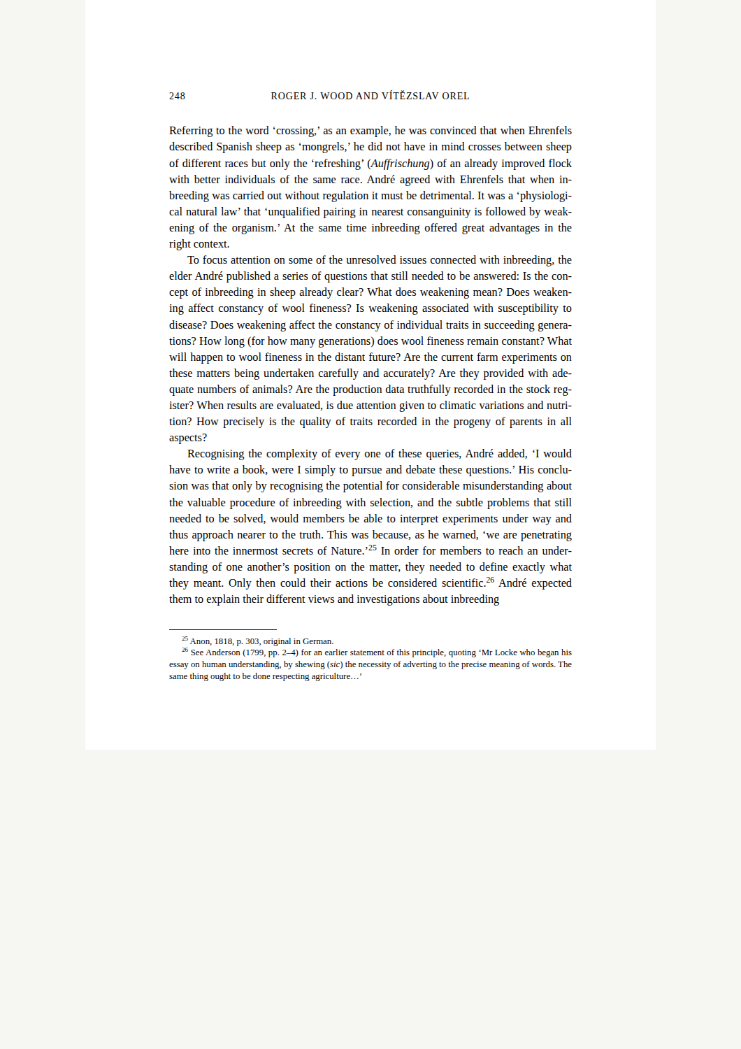248 ROGER J. WOOD AND VÍTĚZSLAV OREL
Referring to the word ‘crossing,’ as an example, he was convinced that when Ehrenfels described Spanish sheep as ‘mongrels,’ he did not have in mind crosses between sheep of different races but only the ‘refreshing’ (Auffrischung) of an already improved flock with better individuals of the same race. André agreed with Ehrenfels that when inbreeding was carried out without regulation it must be detrimental. It was a ‘physiological natural law’ that ‘unqualified pairing in nearest consanguinity is followed by weakening of the organism.’ At the same time inbreeding offered great advantages in the right context.
To focus attention on some of the unresolved issues connected with inbreeding, the elder André published a series of questions that still needed to be answered: Is the concept of inbreeding in sheep already clear? What does weakening mean? Does weakening affect constancy of wool fineness? Is weakening associated with susceptibility to disease? Does weakening affect the constancy of individual traits in succeeding generations? How long (for how many generations) does wool fineness remain constant? What will happen to wool fineness in the distant future? Are the current farm experiments on these matters being undertaken carefully and accurately? Are they provided with adequate numbers of animals? Are the production data truthfully recorded in the stock register? When results are evaluated, is due attention given to climatic variations and nutrition? How precisely is the quality of traits recorded in the progeny of parents in all aspects?
Recognising the complexity of every one of these queries, André added, ‘I would have to write a book, were I simply to pursue and debate these questions.’ His conclusion was that only by recognising the potential for considerable misunderstanding about the valuable procedure of inbreeding with selection, and the subtle problems that still needed to be solved, would members be able to interpret experiments under way and thus approach nearer to the truth. This was because, as he warned, ‘we are penetrating here into the innermost secrets of Nature.’25 In order for members to reach an understanding of one another’s position on the matter, they needed to define exactly what they meant. Only then could their actions be considered scientific.26 André expected them to explain their different views and investigations about inbreeding
25 Anon, 1818, p. 303, original in German.
26 See Anderson (1799, pp. 2–4) for an earlier statement of this principle, quoting ‘Mr Locke who began his essay on human understanding, by shewing (sic) the necessity of adverting to the precise meaning of words. The same thing ought to be done respecting agriculture…’